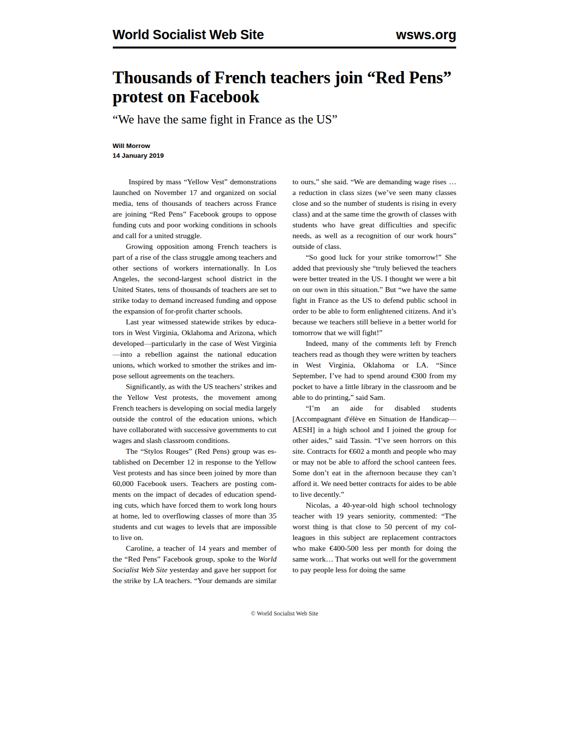World Socialist Web Site
wsws.org
Thousands of French teachers join “Red Pens” protest on Facebook
“We have the same fight in France as the US”
Will Morrow
14 January 2019
Inspired by mass “Yellow Vest” demonstrations launched on November 17 and organized on social media, tens of thousands of teachers across France are joining “Red Pens” Facebook groups to oppose funding cuts and poor working conditions in schools and call for a united struggle.
Growing opposition among French teachers is part of a rise of the class struggle among teachers and other sections of workers internationally. In Los Angeles, the second-largest school district in the United States, tens of thousands of teachers are set to strike today to demand increased funding and oppose the expansion of for-profit charter schools.
Last year witnessed statewide strikes by educators in West Virginia, Oklahoma and Arizona, which developed—particularly in the case of West Virginia—into a rebellion against the national education unions, which worked to smother the strikes and impose sellout agreements on the teachers.
Significantly, as with the US teachers’ strikes and the Yellow Vest protests, the movement among French teachers is developing on social media largely outside the control of the education unions, which have collaborated with successive governments to cut wages and slash classroom conditions.
The “Stylos Rouges” (Red Pens) group was established on December 12 in response to the Yellow Vest protests and has since been joined by more than 60,000 Facebook users. Teachers are posting comments on the impact of decades of education spending cuts, which have forced them to work long hours at home, led to overflowing classes of more than 35 students and cut wages to levels that are impossible to live on.
Caroline, a teacher of 14 years and member of the “Red Pens” Facebook group, spoke to the World Socialist Web Site yesterday and gave her support for the strike by LA teachers. “Your demands are similar to ours,” she said. “We are demanding wage rises … a reduction in class sizes (we’ve seen many classes close and so the number of students is rising in every class) and at the same time the growth of classes with students who have great difficulties and specific needs, as well as a recognition of our work hours” outside of class.
“So good luck for your strike tomorrow!” She added that previously she “truly believed the teachers were better treated in the US. I thought we were a bit on our own in this situation.” But “we have the same fight in France as the US to defend public school in order to be able to form enlightened citizens. And it’s because we teachers still believe in a better world for tomorrow that we will fight!”
Indeed, many of the comments left by French teachers read as though they were written by teachers in West Virginia, Oklahoma or LA. “Since September, I’ve had to spend around €300 from my pocket to have a little library in the classroom and be able to do printing,” said Sam.
“I’m an aide for disabled students [Accompagnant d'élève en Situation de Handicap—AESH] in a high school and I joined the group for other aides,” said Tassin. “I’ve seen horrors on this site. Contracts for €602 a month and people who may or may not be able to afford the school canteen fees. Some don’t eat in the afternoon because they can’t afford it. We need better contracts for aides to be able to live decently.”
Nicolas, a 40-year-old high school technology teacher with 19 years seniority, commented: “The worst thing is that close to 50 percent of my colleagues in this subject are replacement contractors who make €400-500 less per month for doing the same work… That works out well for the government to pay people less for doing the same
© World Socialist Web Site